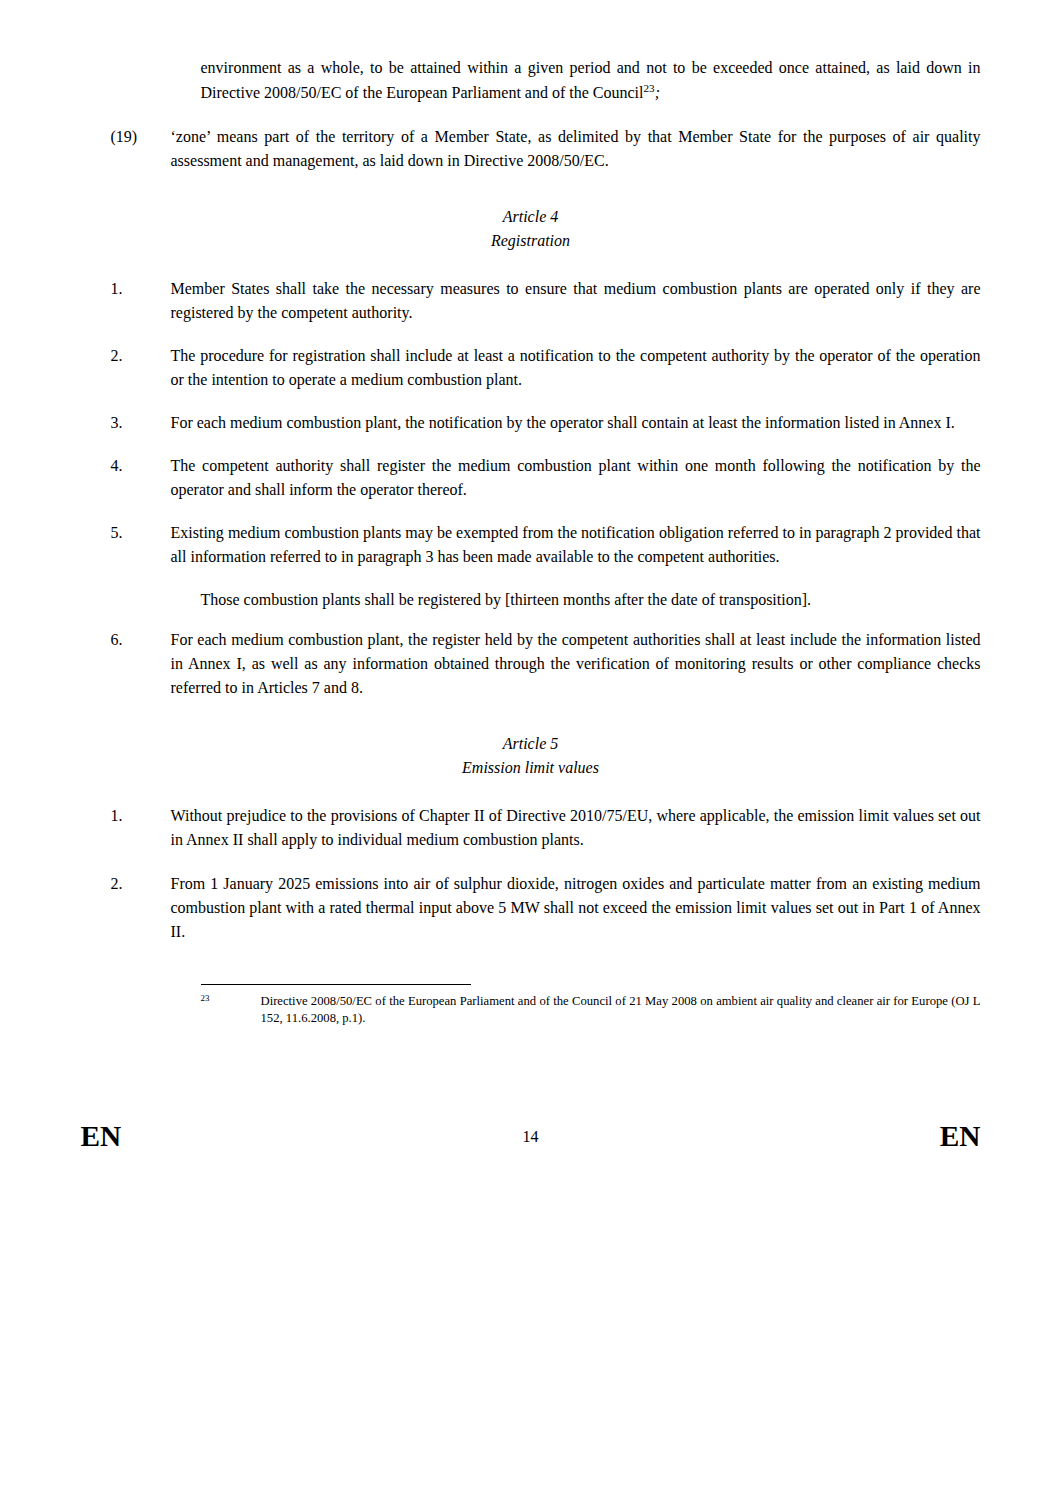environment as a whole, to be attained within a given period and not to be exceeded once attained, as laid down in Directive 2008/50/EC of the European Parliament and of the Council23;
(19)
‘zone’ means part of the territory of a Member State, as delimited by that Member State for the purposes of air quality assessment and management, as laid down in Directive 2008/50/EC.
Article 4 Registration
1.
Member States shall take the necessary measures to ensure that medium combustion plants are operated only if they are registered by the competent authority.
2.
The procedure for registration shall include at least a notification to the competent authority by the operator of the operation or the intention to operate a medium combustion plant.
3.
For each medium combustion plant, the notification by the operator shall contain at least the information listed in Annex I.
4.
The competent authority shall register the medium combustion plant within one month following the notification by the operator and shall inform the operator thereof.
5.
Existing medium combustion plants may be exempted from the notification obligation referred to in paragraph 2 provided that all information referred to in paragraph 3 has been made available to the competent authorities.
Those combustion plants shall be registered by [thirteen months after the date of transposition].
6.
For each medium combustion plant, the register held by the competent authorities shall at least include the information listed in Annex I, as well as any information obtained through the verification of monitoring results or other compliance checks referred to in Articles 7 and 8.
Article 5 Emission limit values
1.
Without prejudice to the provisions of Chapter II of Directive 2010/75/EU, where applicable, the emission limit values set out in Annex II shall apply to individual medium combustion plants.
2.
From 1 January 2025 emissions into air of sulphur dioxide, nitrogen oxides and particulate matter from an existing medium combustion plant with a rated thermal input above 5 MW shall not exceed the emission limit values set out in Part 1 of Annex II.
23
Directive 2008/50/EC of the European Parliament and of the Council of 21 May 2008 on ambient air quality and cleaner air for Europe (OJ L 152, 11.6.2008, p.1).
EN 14 EN